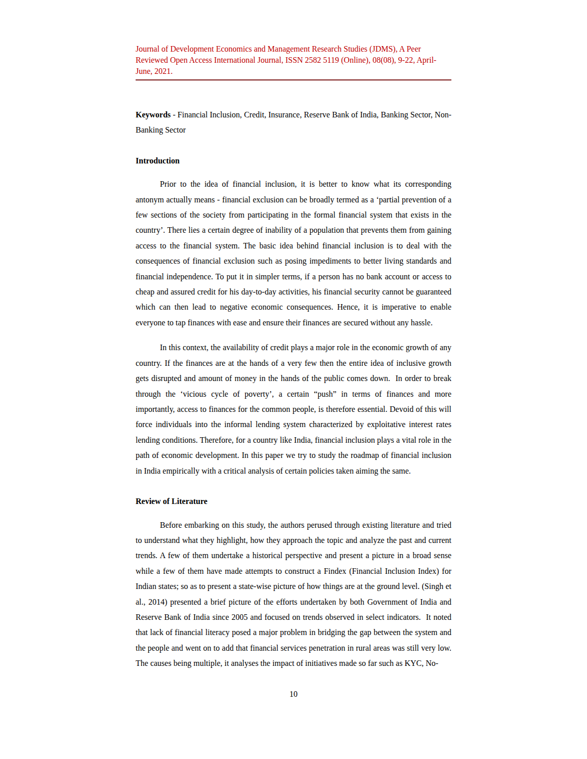Journal of Development Economics and Management Research Studies (JDMS), A Peer Reviewed Open Access International Journal, ISSN 2582 5119 (Online), 08(08), 9-22, April-June, 2021.
Keywords - Financial Inclusion, Credit, Insurance, Reserve Bank of India, Banking Sector, Non-Banking Sector
Introduction
Prior to the idea of financial inclusion, it is better to know what its corresponding antonym actually means - financial exclusion can be broadly termed as a ‘partial prevention of a few sections of the society from participating in the formal financial system that exists in the country’. There lies a certain degree of inability of a population that prevents them from gaining access to the financial system. The basic idea behind financial inclusion is to deal with the consequences of financial exclusion such as posing impediments to better living standards and financial independence. To put it in simpler terms, if a person has no bank account or access to cheap and assured credit for his day-to-day activities, his financial security cannot be guaranteed which can then lead to negative economic consequences. Hence, it is imperative to enable everyone to tap finances with ease and ensure their finances are secured without any hassle.
In this context, the availability of credit plays a major role in the economic growth of any country. If the finances are at the hands of a very few then the entire idea of inclusive growth gets disrupted and amount of money in the hands of the public comes down. In order to break through the ‘vicious cycle of poverty’, a certain “push” in terms of finances and more importantly, access to finances for the common people, is therefore essential. Devoid of this will force individuals into the informal lending system characterized by exploitative interest rates lending conditions. Therefore, for a country like India, financial inclusion plays a vital role in the path of economic development. In this paper we try to study the roadmap of financial inclusion in India empirically with a critical analysis of certain policies taken aiming the same.
Review of Literature
Before embarking on this study, the authors perused through existing literature and tried to understand what they highlight, how they approach the topic and analyze the past and current trends. A few of them undertake a historical perspective and present a picture in a broad sense while a few of them have made attempts to construct a Findex (Financial Inclusion Index) for Indian states; so as to present a state-wise picture of how things are at the ground level. (Singh et al., 2014) presented a brief picture of the efforts undertaken by both Government of India and Reserve Bank of India since 2005 and focused on trends observed in select indicators. It noted that lack of financial literacy posed a major problem in bridging the gap between the system and the people and went on to add that financial services penetration in rural areas was still very low. The causes being multiple, it analyses the impact of initiatives made so far such as KYC, No-
10